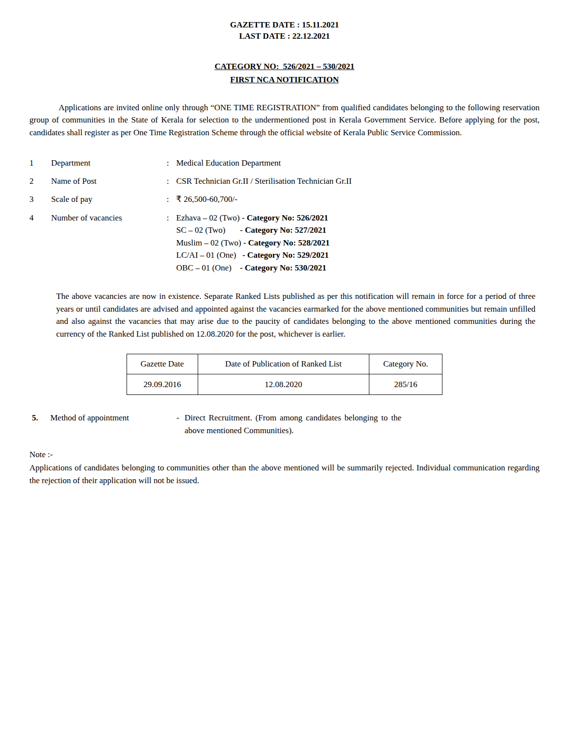GAZETTE DATE : 15.11.2021
LAST DATE : 22.12.2021
CATEGORY NO: 526/2021 – 530/2021
FIRST NCA NOTIFICATION
Applications are invited online only through “ONE TIME REGISTRATION” from qualified candidates belonging to the following reservation group of communities in the State of Kerala for selection to the undermentioned post in Kerala Government Service. Before applying for the post, candidates shall register as per One Time Registration Scheme through the official website of Kerala Public Service Commission.
| 1 | Department | : | Medical Education Department |
| 2 | Name of Post | : | CSR Technician Gr.II / Sterilisation Technician Gr.II |
| 3 | Scale of pay | : | ₹ 26,500-60,700/- |
| 4 | Number of vacancies | : | Ezhava – 02 (Two) - Category No: 526/2021 SC – 02 (Two) - Category No: 527/2021 Muslim – 02 (Two) - Category No: 528/2021 LC/AI – 01 (One) - Category No: 529/2021 OBC – 01 (One) - Category No: 530/2021 |
The above vacancies are now in existence. Separate Ranked Lists published as per this notification will remain in force for a period of three years or until candidates are advised and appointed against the vacancies earmarked for the above mentioned communities but remain unfilled and also against the vacancies that may arise due to the paucity of candidates belonging to the above mentioned communities during the currency of the Ranked List published on 12.08.2020 for the post, whichever is earlier.
| Gazette Date | Date of Publication of Ranked List | Category No. |
| --- | --- | --- |
| 29.09.2016 | 12.08.2020 | 285/16 |
| 5. | Method of appointment | - | Direct Recruitment. (From among candidates belonging to the above mentioned Communities). |
Note :-
Applications of candidates belonging to communities other than the above mentioned will be summarily rejected. Individual communication regarding the rejection of their application will not be issued.